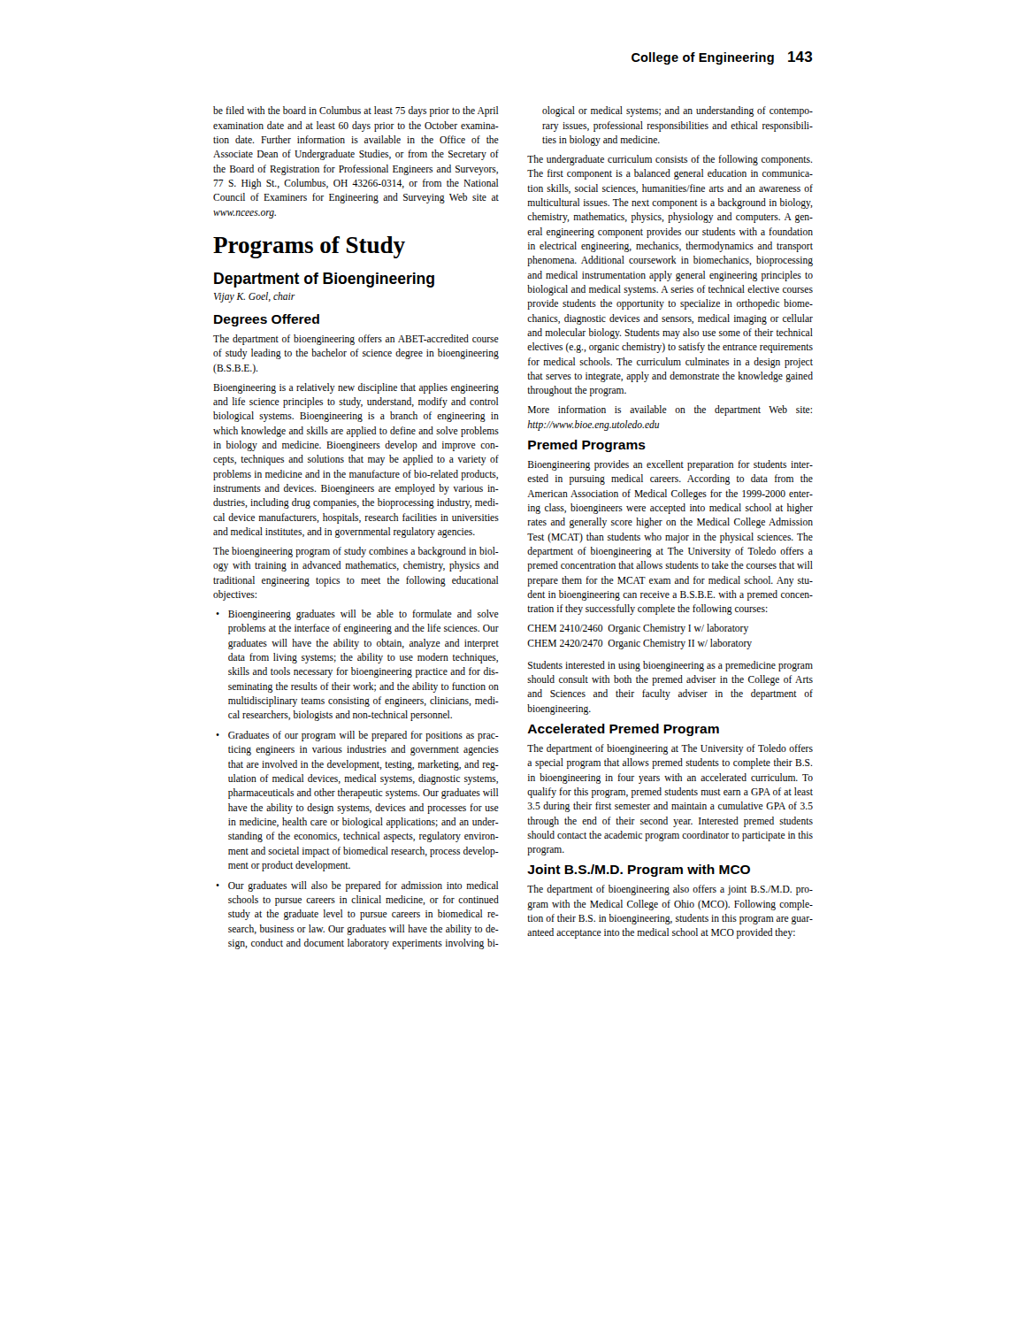College of Engineering 143
be filed with the board in Columbus at least 75 days prior to the April examination date and at least 60 days prior to the October examination date. Further information is available in the Office of the Associate Dean of Undergraduate Studies, or from the Secretary of the Board of Registration for Professional Engineers and Surveyors, 77 S. High St., Columbus, OH 43266-0314, or from the National Council of Examiners for Engineering and Surveying Web site at www.ncees.org.
Programs of Study
Department of Bioengineering
Vijay K. Goel, chair
Degrees Offered
The department of bioengineering offers an ABET-accredited course of study leading to the bachelor of science degree in bioengineering (B.S.B.E.).
Bioengineering is a relatively new discipline that applies engineering and life science principles to study, understand, modify and control biological systems. Bioengineering is a branch of engineering in which knowledge and skills are applied to define and solve problems in biology and medicine. Bioengineers develop and improve concepts, techniques and solutions that may be applied to a variety of problems in medicine and in the manufacture of bio-related products, instruments and devices. Bioengineers are employed by various industries, including drug companies, the bioprocessing industry, medical device manufacturers, hospitals, research facilities in universities and medical institutes, and in governmental regulatory agencies.
The bioengineering program of study combines a background in biology with training in advanced mathematics, chemistry, physics and traditional engineering topics to meet the following educational objectives:
Bioengineering graduates will be able to formulate and solve problems at the interface of engineering and the life sciences. Our graduates will have the ability to obtain, analyze and interpret data from living systems; the ability to use modern techniques, skills and tools necessary for bioengineering practice and for disseminating the results of their work; and the ability to function on multidisciplinary teams consisting of engineers, clinicians, medical researchers, biologists and non-technical personnel.
Graduates of our program will be prepared for positions as practicing engineers in various industries and government agencies that are involved in the development, testing, marketing, and regulation of medical devices, medical systems, diagnostic systems, pharmaceuticals and other therapeutic systems. Our graduates will have the ability to design systems, devices and processes for use in medicine, health care or biological applications; and an understanding of the economics, technical aspects, regulatory environment and societal impact of biomedical research, process development or product development.
Our graduates will also be prepared for admission into medical schools to pursue careers in clinical medicine, or for continued study at the graduate level to pursue careers in biomedical research, business or law. Our graduates will have the ability to design, conduct and document laboratory experiments involving biological or medical systems; and an understanding of contemporary issues, professional responsibilities and ethical responsibilities in biology and medicine.
The undergraduate curriculum consists of the following components. The first component is a balanced general education in communication skills, social sciences, humanities/fine arts and an awareness of multicultural issues. The next component is a background in biology, chemistry, mathematics, physics, physiology and computers. A general engineering component provides our students with a foundation in electrical engineering, mechanics, thermodynamics and transport phenomena. Additional coursework in biomechanics, bioprocessing and medical instrumentation apply general engineering principles to biological and medical systems. A series of technical elective courses provide students the opportunity to specialize in orthopedic biomechanics, diagnostic devices and sensors, medical imaging or cellular and molecular biology. Students may also use some of their technical electives (e.g., organic chemistry) to satisfy the entrance requirements for medical schools. The curriculum culminates in a design project that serves to integrate, apply and demonstrate the knowledge gained throughout the program.
More information is available on the department Web site: http://www.bioe.eng.utoledo.edu
Premed Programs
Bioengineering provides an excellent preparation for students interested in pursuing medical careers. According to data from the American Association of Medical Colleges for the 1999-2000 entering class, bioengineers were accepted into medical school at higher rates and generally score higher on the Medical College Admission Test (MCAT) than students who major in the physical sciences. The department of bioengineering at The University of Toledo offers a premed concentration that allows students to take the courses that will prepare them for the MCAT exam and for medical school. Any student in bioengineering can receive a B.S.B.E. with a premed concentration if they successfully complete the following courses:
CHEM 2410/2460 Organic Chemistry I w/ laboratory
CHEM 2420/2470 Organic Chemistry II w/ laboratory
Students interested in using bioengineering as a premedicine program should consult with both the premed adviser in the College of Arts and Sciences and their faculty adviser in the department of bioengineering.
Accelerated Premed Program
The department of bioengineering at The University of Toledo offers a special program that allows premed students to complete their B.S. in bioengineering in four years with an accelerated curriculum. To qualify for this program, premed students must earn a GPA of at least 3.5 during their first semester and maintain a cumulative GPA of 3.5 through the end of their second year. Interested premed students should contact the academic program coordinator to participate in this program.
Joint B.S./M.D. Program with MCO
The department of bioengineering also offers a joint B.S./M.D. program with the Medical College of Ohio (MCO). Following completion of their B.S. in bioengineering, students in this program are guaranteed acceptance into the medical school at MCO provided they: